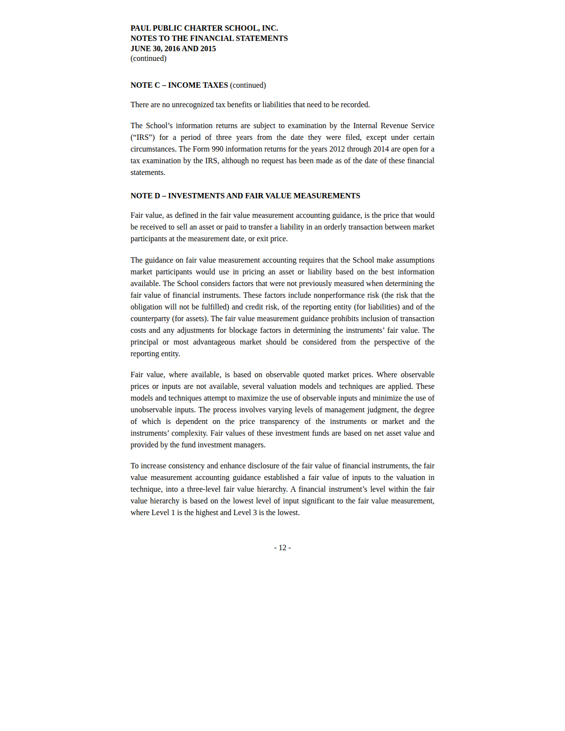PAUL PUBLIC CHARTER SCHOOL, INC.
NOTES TO THE FINANCIAL STATEMENTS
JUNE 30, 2016 AND 2015
(continued)
NOTE C – INCOME TAXES (continued)
There are no unrecognized tax benefits or liabilities that need to be recorded.
The School’s information returns are subject to examination by the Internal Revenue Service (“IRS”) for a period of three years from the date they were filed, except under certain circumstances. The Form 990 information returns for the years 2012 through 2014 are open for a tax examination by the IRS, although no request has been made as of the date of these financial statements.
NOTE D – INVESTMENTS AND FAIR VALUE MEASUREMENTS
Fair value, as defined in the fair value measurement accounting guidance, is the price that would be received to sell an asset or paid to transfer a liability in an orderly transaction between market participants at the measurement date, or exit price.
The guidance on fair value measurement accounting requires that the School make assumptions market participants would use in pricing an asset or liability based on the best information available. The School considers factors that were not previously measured when determining the fair value of financial instruments. These factors include nonperformance risk (the risk that the obligation will not be fulfilled) and credit risk, of the reporting entity (for liabilities) and of the counterparty (for assets). The fair value measurement guidance prohibits inclusion of transaction costs and any adjustments for blockage factors in determining the instruments’ fair value. The principal or most advantageous market should be considered from the perspective of the reporting entity.
Fair value, where available, is based on observable quoted market prices. Where observable prices or inputs are not available, several valuation models and techniques are applied. These models and techniques attempt to maximize the use of observable inputs and minimize the use of unobservable inputs. The process involves varying levels of management judgment, the degree of which is dependent on the price transparency of the instruments or market and the instruments’ complexity. Fair values of these investment funds are based on net asset value and provided by the fund investment managers.
To increase consistency and enhance disclosure of the fair value of financial instruments, the fair value measurement accounting guidance established a fair value of inputs to the valuation in technique, into a three-level fair value hierarchy. A financial instrument’s level within the fair value hierarchy is based on the lowest level of input significant to the fair value measurement, where Level 1 is the highest and Level 3 is the lowest.
- 12 -